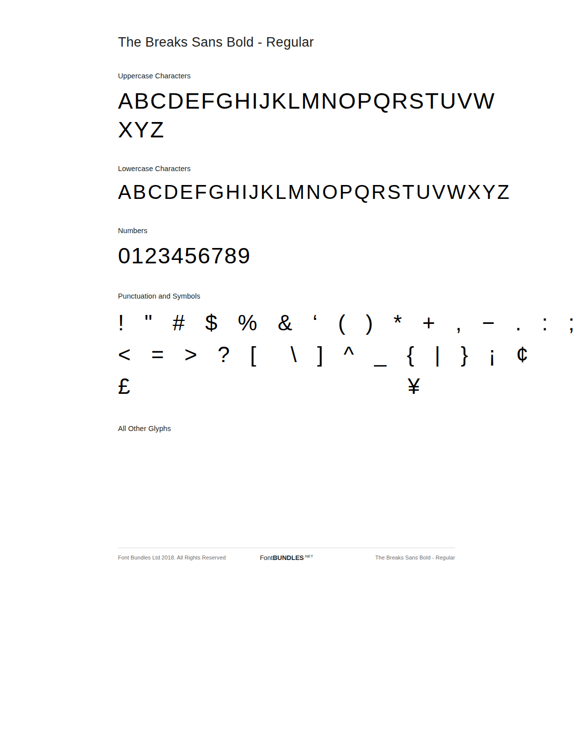The Breaks Sans Bold - Regular
Uppercase Characters
ABCDEFGHIJKLMNOPQRSTUVW
XYZ
Lowercase Characters
ABCDEFGHIJKLMNOPQRSTUVWXYZ
Numbers
0123456789
Punctuation and Symbols
! " # $ % & ‘ ( ) * + , − . : ; < = > ? [ \ ] ^ _ { | } ¡ ¢ £ ¥
All Other Glyphs
Font Bundles Ltd 2018. All Rights Reserved
Font BUNDLES.NET
The Breaks Sans Bold - Regular